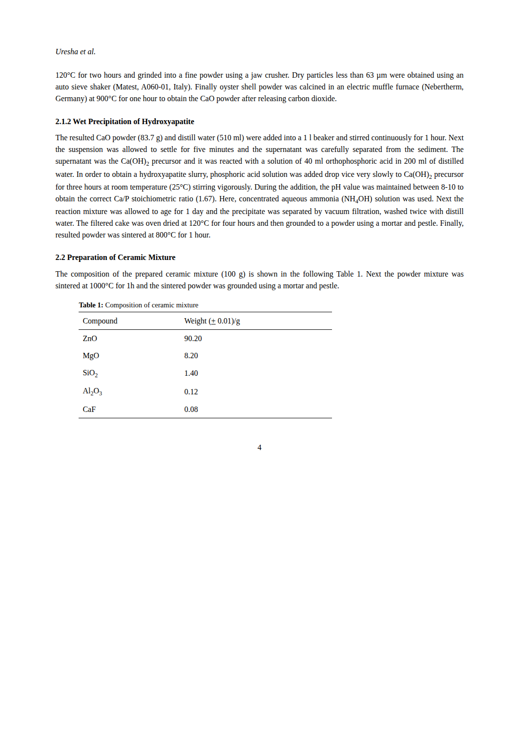Uresha et al.
120°C for two hours and grinded into a fine powder using a jaw crusher. Dry particles less than 63 µm were obtained using an auto sieve shaker (Matest, A060-01, Italy). Finally oyster shell powder was calcined in an electric muffle furnace (Nebertherm, Germany) at 900°C for one hour to obtain the CaO powder after releasing carbon dioxide.
2.1.2 Wet Precipitation of Hydroxyapatite
The resulted CaO powder (83.7 g) and distill water (510 ml) were added into a 1 l beaker and stirred continuously for 1 hour. Next the suspension was allowed to settle for five minutes and the supernatant was carefully separated from the sediment. The supernatant was the Ca(OH)2 precursor and it was reacted with a solution of 40 ml orthophosphoric acid in 200 ml of distilled water. In order to obtain a hydroxyapatite slurry, phosphoric acid solution was added drop vice very slowly to Ca(OH)2 precursor for three hours at room temperature (25°C) stirring vigorously. During the addition, the pH value was maintained between 8-10 to obtain the correct Ca/P stoichiometric ratio (1.67). Here, concentrated aqueous ammonia (NH4OH) solution was used. Next the reaction mixture was allowed to age for 1 day and the precipitate was separated by vacuum filtration, washed twice with distill water. The filtered cake was oven dried at 120°C for four hours and then grounded to a powder using a mortar and pestle. Finally, resulted powder was sintered at 800°C for 1 hour.
2.2 Preparation of Ceramic Mixture
The composition of the prepared ceramic mixture (100 g) is shown in the following Table 1. Next the powder mixture was sintered at 1000°C for 1h and the sintered powder was grounded using a mortar and pestle.
Table 1: Composition of ceramic mixture
| Compound | Weight ( + 0.01)/g |
| --- | --- |
| ZnO | 90.20 |
| MgO | 8.20 |
| SiO 2 | 1.40 |
| Al 2 O 3 | 0.12 |
| CaF | 0.08 |
4